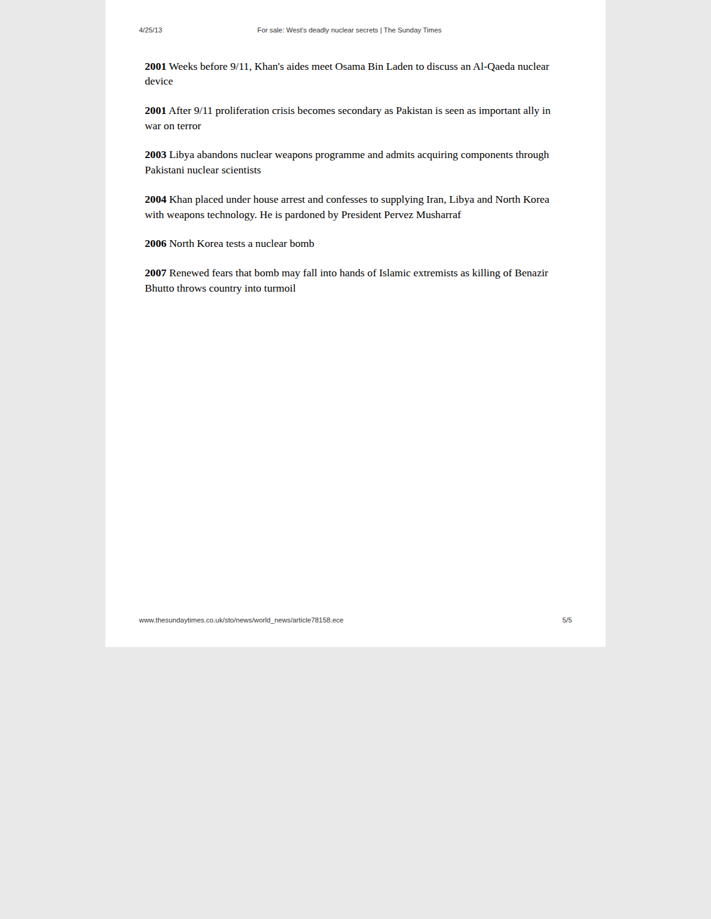4/25/13 For sale: West’s deadly nuclear secrets | The Sunday Times
2001 Weeks before 9/11, Khan's aides meet Osama Bin Laden to discuss an Al-Qaeda nuclear device
2001 After 9/11 proliferation crisis becomes secondary as Pakistan is seen as important ally in war on terror
2003 Libya abandons nuclear weapons programme and admits acquiring components through Pakistani nuclear scientists
2004 Khan placed under house arrest and confesses to supplying Iran, Libya and North Korea with weapons technology. He is pardoned by President Pervez Musharraf
2006 North Korea tests a nuclear bomb
2007 Renewed fears that bomb may fall into hands of Islamic extremists as killing of Benazir Bhutto throws country into turmoil
www.thesundaytimes.co.uk/sto/news/world_news/article78158.ece 5/5